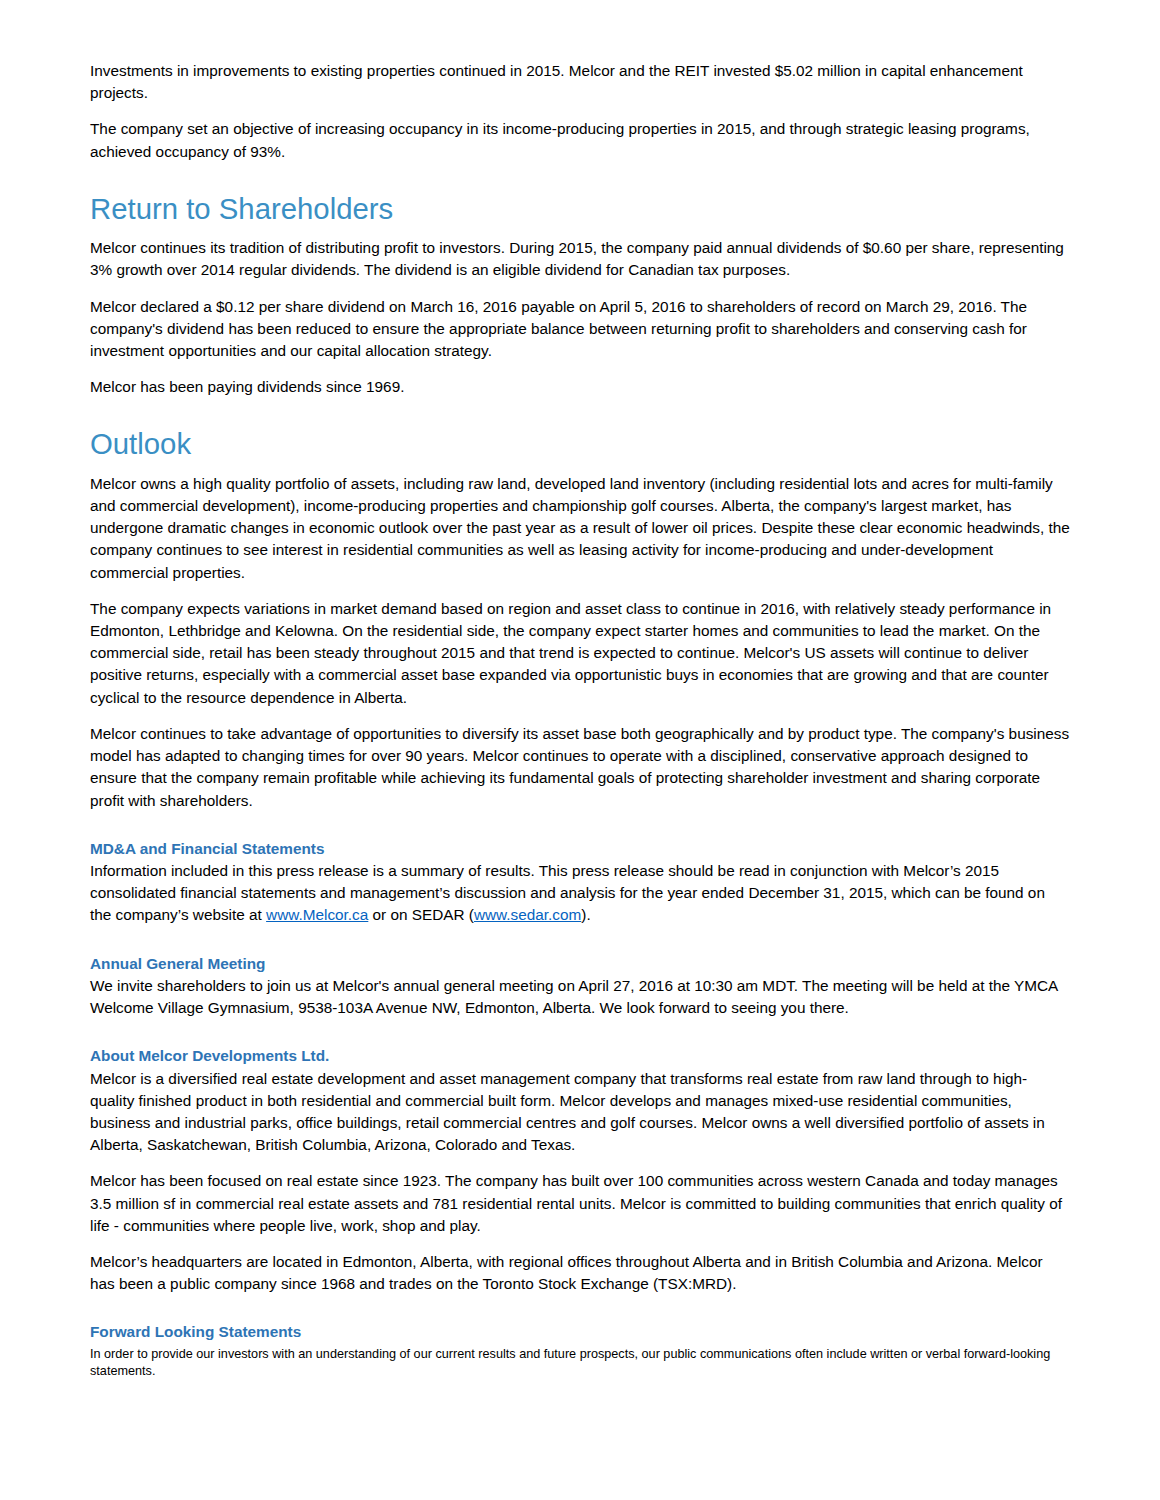Investments in improvements to existing properties continued in 2015. Melcor and the REIT invested $5.02 million in capital enhancement projects.
The company set an objective of increasing occupancy in its income-producing properties in 2015, and through strategic leasing programs, achieved occupancy of 93%.
Return to Shareholders
Melcor continues its tradition of distributing profit to investors. During 2015, the company paid annual dividends of $0.60 per share, representing 3% growth over 2014 regular dividends. The dividend is an eligible dividend for Canadian tax purposes.
Melcor declared a $0.12 per share dividend on March 16, 2016 payable on April 5, 2016 to shareholders of record on March 29, 2016. The company's dividend has been reduced to ensure the appropriate balance between returning profit to shareholders and conserving cash for investment opportunities and our capital allocation strategy.
Melcor has been paying dividends since 1969.
Outlook
Melcor owns a high quality portfolio of assets, including raw land, developed land inventory (including residential lots and acres for multi-family and commercial development), income-producing properties and championship golf courses. Alberta, the company's largest market, has undergone dramatic changes in economic outlook over the past year as a result of lower oil prices. Despite these clear economic headwinds, the company continues to see interest in residential communities as well as leasing activity for income-producing and under-development commercial properties.
The company expects variations in market demand based on region and asset class to continue in 2016, with relatively steady performance in Edmonton, Lethbridge and Kelowna. On the residential side, the company expect starter homes and communities to lead the market. On the commercial side, retail has been steady throughout 2015 and that trend is expected to continue. Melcor's US assets will continue to deliver positive returns, especially with a commercial asset base expanded via opportunistic buys in economies that are growing and that are counter cyclical to the resource dependence in Alberta.
Melcor continues to take advantage of opportunities to diversify its asset base both geographically and by product type. The company's business model has adapted to changing times for over 90 years. Melcor continues to operate with a disciplined, conservative approach designed to ensure that the company remain profitable while achieving its fundamental goals of protecting shareholder investment and sharing corporate profit with shareholders.
MD&A and Financial Statements
Information included in this press release is a summary of results. This press release should be read in conjunction with Melcor’s 2015 consolidated financial statements and management’s discussion and analysis for the year ended December 31, 2015, which can be found on the company’s website at www.Melcor.ca or on SEDAR (www.sedar.com).
Annual General Meeting
We invite shareholders to join us at Melcor's annual general meeting on April 27, 2016 at 10:30 am MDT. The meeting will be held at the YMCA Welcome Village Gymnasium, 9538-103A Avenue NW, Edmonton, Alberta. We look forward to seeing you there.
About Melcor Developments Ltd.
Melcor is a diversified real estate development and asset management company that transforms real estate from raw land through to high-quality finished product in both residential and commercial built form. Melcor develops and manages mixed-use residential communities, business and industrial parks, office buildings, retail commercial centres and golf courses. Melcor owns a well diversified portfolio of assets in Alberta, Saskatchewan, British Columbia, Arizona, Colorado and Texas.
Melcor has been focused on real estate since 1923. The company has built over 100 communities across western Canada and today manages 3.5 million sf in commercial real estate assets and 781 residential rental units. Melcor is committed to building communities that enrich quality of life - communities where people live, work, shop and play.
Melcor’s headquarters are located in Edmonton, Alberta, with regional offices throughout Alberta and in British Columbia and Arizona. Melcor has been a public company since 1968 and trades on the Toronto Stock Exchange (TSX:MRD).
Forward Looking Statements
In order to provide our investors with an understanding of our current results and future prospects, our public communications often include written or verbal forward-looking statements.